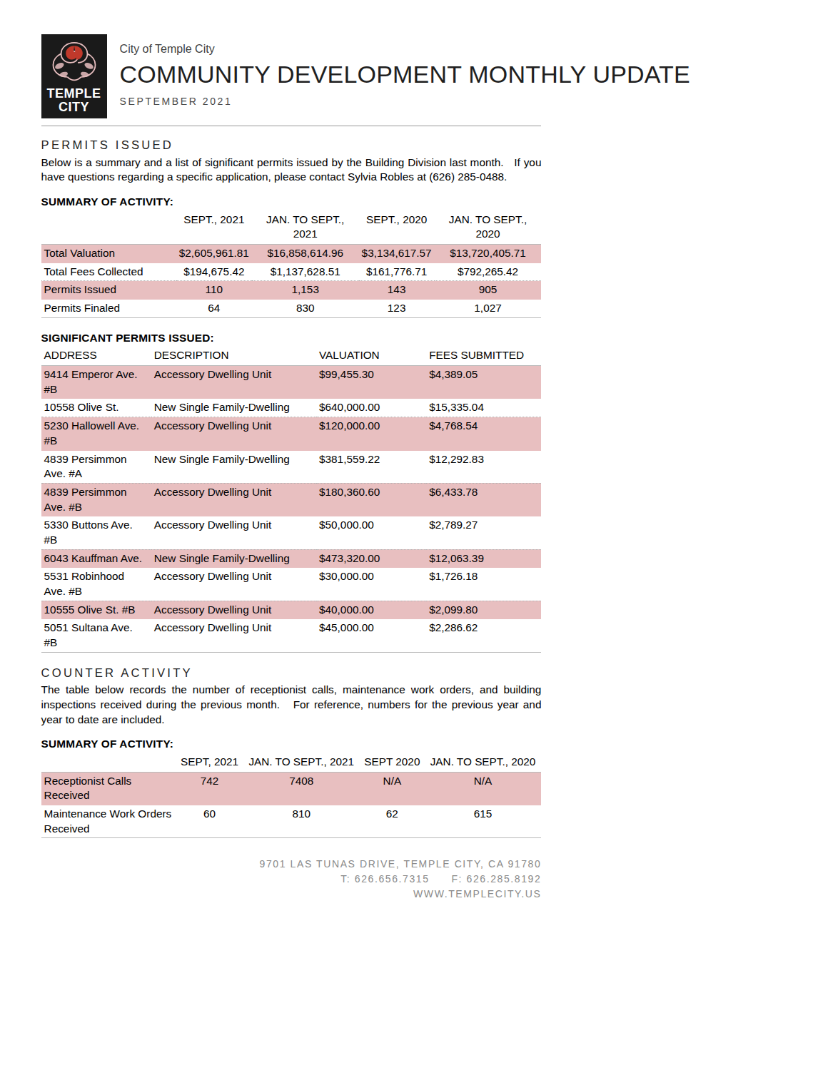TEMPLE
CITY
City of Temple City
COMMUNITY DEVELOPMENT MONTHLY UPDATE
SEPTEMBER 2021
PERMITS ISSUED
Below is a summary and a list of significant permits issued by the Building Division last month. If you have questions regarding a specific application, please contact Sylvia Robles at (626) 285-0488.
SUMMARY OF ACTIVITY:
| | SEPT., 2021 | JAN. TO SEPT., 2021 | SEPT., 2020 | JAN. TO SEPT., 2020 |
| --- | --- | --- | --- | --- |
| Total Valuation | $2,605,961.81 | $16,858,614.96 | $3,134,617.57 | $13,720,405.71 |
| Total Fees Collected | $194,675.42 | $1,137,628.51 | $161,776.71 | $792,265.42 |
| Permits Issued | 110 | 1,153 | 143 | 905 |
| Permits Finaled | 64 | 830 | 123 | 1,027 |
SIGNIFICANT PERMITS ISSUED:
| ADDRESS | DESCRIPTION | VALUATION | FEES SUBMITTED |
| --- | --- | --- | --- |
| 9414 Emperor Ave. #B | Accessory Dwelling Unit | $99,455.30 | $4,389.05 |
| 10558 Olive St. | New Single Family-Dwelling | $640,000.00 | $15,335.04 |
| 5230 Hallowell Ave. #B | Accessory Dwelling Unit | $120,000.00 | $4,768.54 |
| 4839 Persimmon Ave. #A | New Single Family-Dwelling | $381,559.22 | $12,292.83 |
| 4839 Persimmon Ave. #B | Accessory Dwelling Unit | $180,360.60 | $6,433.78 |
| 5330 Buttons Ave. #B | Accessory Dwelling Unit | $50,000.00 | $2,789.27 |
| 6043 Kauffman Ave. | New Single Family-Dwelling | $473,320.00 | $12,063.39 |
| 5531 Robinhood Ave. #B | Accessory Dwelling Unit | $30,000.00 | $1,726.18 |
| 10555 Olive St. #B | Accessory Dwelling Unit | $40,000.00 | $2,099.80 |
| 5051 Sultana Ave. #B | Accessory Dwelling Unit | $45,000.00 | $2,286.62 |
COUNTER ACTIVITY
The table below records the number of receptionist calls, maintenance work orders, and building inspections received during the previous month. For reference, numbers for the previous year and year to date are included.
SUMMARY OF ACTIVITY:
| | SEPT, 2021 | JAN. TO SEPT., 2021 | SEPT 2020 | JAN. TO SEPT., 2020 |
| --- | --- | --- | --- | --- |
| Receptionist Calls Received | 742 | 7408 | N/A | N/A |
| Maintenance Work Orders Received | 60 | 810 | 62 | 615 |
9701 LAS TUNAS DRIVE, TEMPLE CITY, CA 91780
T: 626.656.7315 F: 626.285.8192
WWW.TEMPLECITY.US